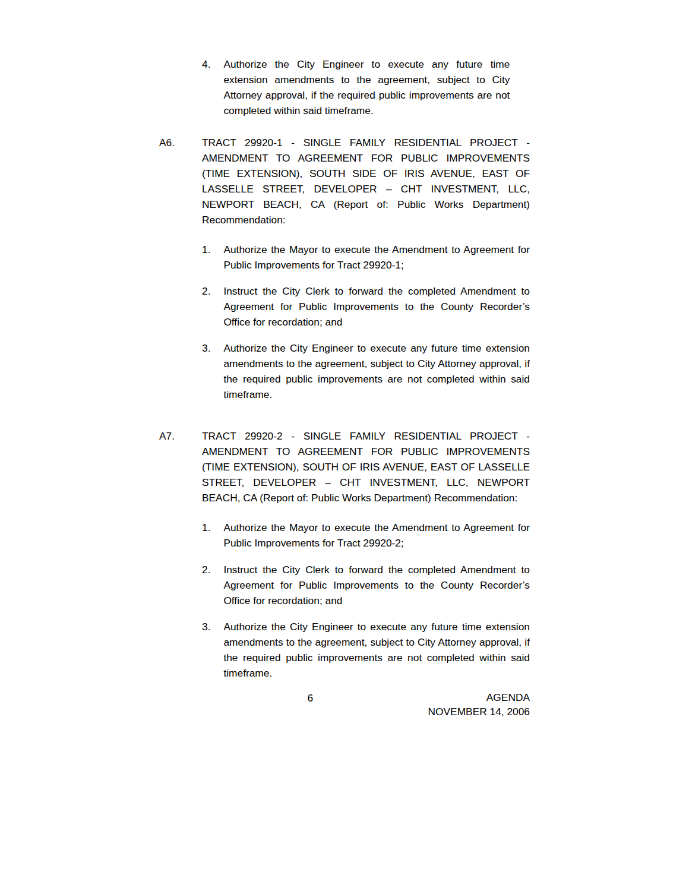4. Authorize the City Engineer to execute any future time extension amendments to the agreement, subject to City Attorney approval, if the required public improvements are not completed within said timeframe.
A6.
TRACT 29920-1 - SINGLE FAMILY RESIDENTIAL PROJECT - AMENDMENT TO AGREEMENT FOR PUBLIC IMPROVEMENTS (TIME EXTENSION), SOUTH SIDE OF IRIS AVENUE, EAST OF LASSELLE STREET, DEVELOPER – CHT INVESTMENT, LLC, NEWPORT BEACH, CA (Report of: Public Works Department) Recommendation:
1.
Authorize the Mayor to execute the Amendment to Agreement for Public Improvements for Tract 29920-1;
2.
Instruct the City Clerk to forward the completed Amendment to Agreement for Public Improvements to the County Recorder’s Office for recordation; and
3.
Authorize the City Engineer to execute any future time extension amendments to the agreement, subject to City Attorney approval, if the required public improvements are not completed within said timeframe.
A7.
TRACT 29920-2 - SINGLE FAMILY RESIDENTIAL PROJECT - AMENDMENT TO AGREEMENT FOR PUBLIC IMPROVEMENTS (TIME EXTENSION), SOUTH OF IRIS AVENUE, EAST OF LASSELLE STREET, DEVELOPER – CHT INVESTMENT, LLC, NEWPORT BEACH, CA (Report of: Public Works Department) Recommendation:
1.
Authorize the Mayor to execute the Amendment to Agreement for Public Improvements for Tract 29920-2;
2.
Instruct the City Clerk to forward the completed Amendment to Agreement for Public Improvements to the County Recorder’s Office for recordation; and
3.
Authorize the City Engineer to execute any future time extension amendments to the agreement, subject to City Attorney approval, if the required public improvements are not completed within said timeframe.
6
AGENDA
NOVEMBER 14, 2006